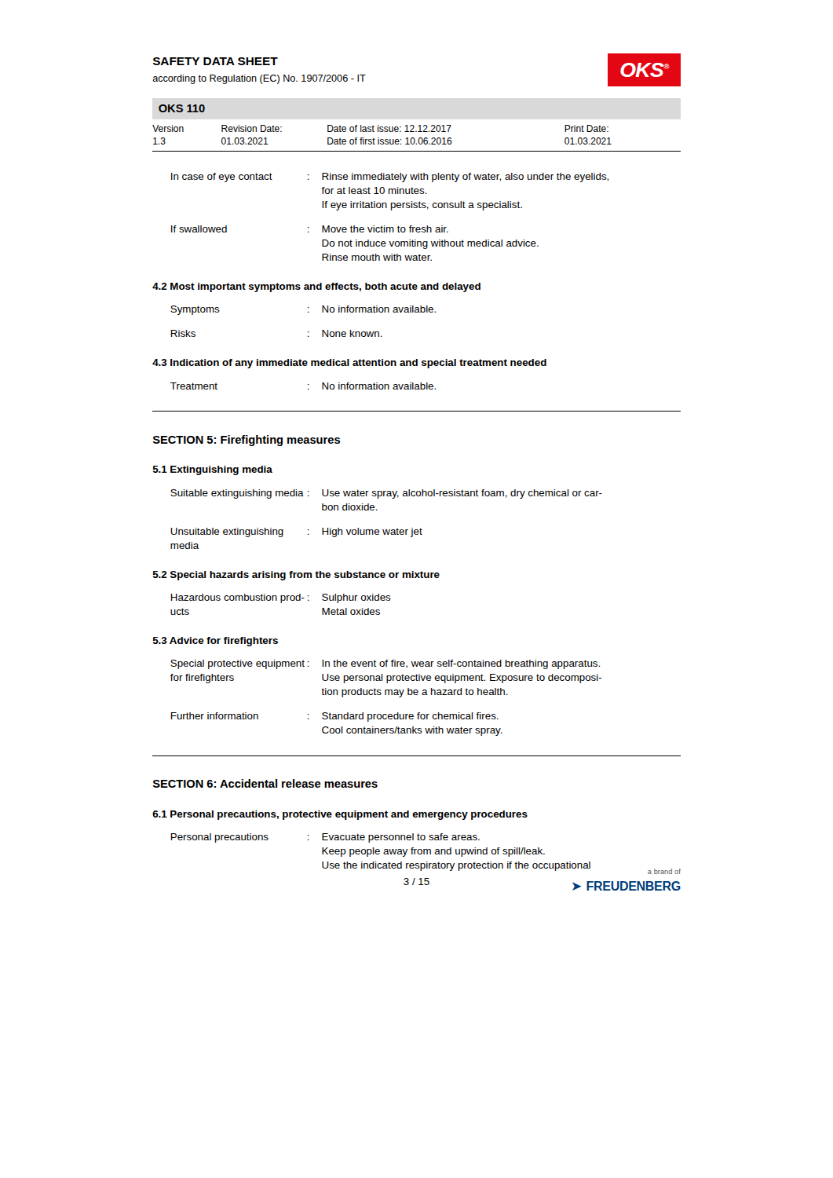SAFETY DATA SHEET
according to Regulation (EC) No. 1907/2006 - IT
OKS®
OKS 110
| Version 1.3 | Revision Date: 01.03.2021 | Date of last issue: 12.12.2017 Date of first issue: 10.06.2016 | Print Date: 01.03.2021 |
In case of eye contact
:
Rinse immediately with plenty of water, also under the eyelids,
for at least 10 minutes.
If eye irritation persists, consult a specialist.
If swallowed
:
Move the victim to fresh air.
Do not induce vomiting without medical advice.
Rinse mouth with water.
4.2 Most important symptoms and effects, both acute and delayed
Symptoms
:
No information available.
Risks
:
None known.
4.3 Indication of any immediate medical attention and special treatment needed
Treatment
:
No information available.
SECTION 5: Firefighting measures
5.1 Extinguishing media
Suitable extinguishing media
:
Use water spray, alcohol-resistant foam, dry chemical or car-
bon dioxide.
Unsuitable extinguishing
media
:
High volume water jet
5.2 Special hazards arising from the substance or mixture
Hazardous combustion prod-
ucts
:
Sulphur oxides
Metal oxides
5.3 Advice for firefighters
Special protective equipment
for firefighters
:
In the event of fire, wear self-contained breathing apparatus.
Use personal protective equipment. Exposure to decomposi-
tion products may be a hazard to health.
Further information
:
Standard procedure for chemical fires.
Cool containers/tanks with water spray.
SECTION 6: Accidental release measures
6.1 Personal precautions, protective equipment and emergency procedures
Personal precautions
:
Evacuate personnel to safe areas.
Keep people away from and upwind of spill/leak.
Use the indicated respiratory protection if the occupational
3 / 15
a brand of
➤ FREUDENBERG